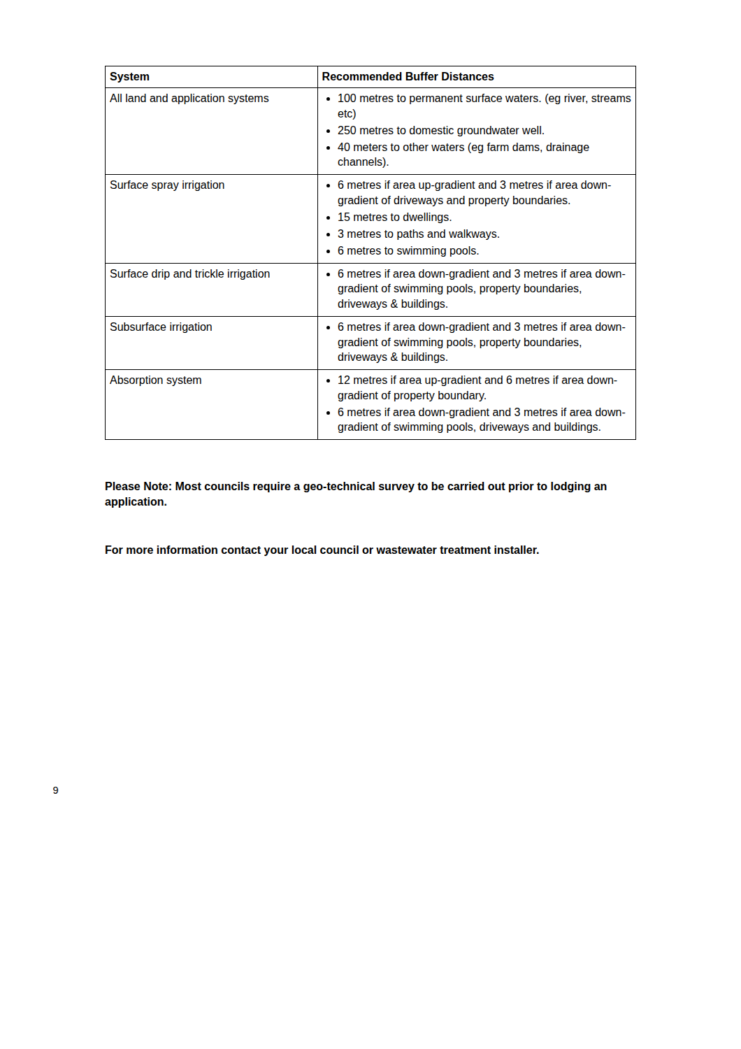| System | Recommended Buffer Distances |
| --- | --- |
| All land and application systems | 100 metres to permanent surface waters. (eg river, streams etc) 250 metres to domestic groundwater well. 40 meters to other waters (eg farm dams, drainage channels). |
| Surface spray irrigation | 6 metres if area up-gradient and 3 metres if area down-gradient of driveways and property boundaries. 15 metres to dwellings. 3 metres to paths and walkways. 6 metres to swimming pools. |
| Surface drip and trickle irrigation | 6 metres if area down-gradient and 3 metres if area down-gradient of swimming pools, property boundaries, driveways & buildings. |
| Subsurface irrigation | 6 metres if area down-gradient and 3 metres if area down-gradient of swimming pools, property boundaries, driveways & buildings. |
| Absorption system | 12 metres if area up-gradient and 6 metres if area down-gradient of property boundary. 6 metres if area down-gradient and 3 metres if area down-gradient of swimming pools, driveways and buildings. |
Please Note: Most councils require a geo-technical survey to be carried out prior to lodging an application.
For more information contact your local council or wastewater treatment installer.
9